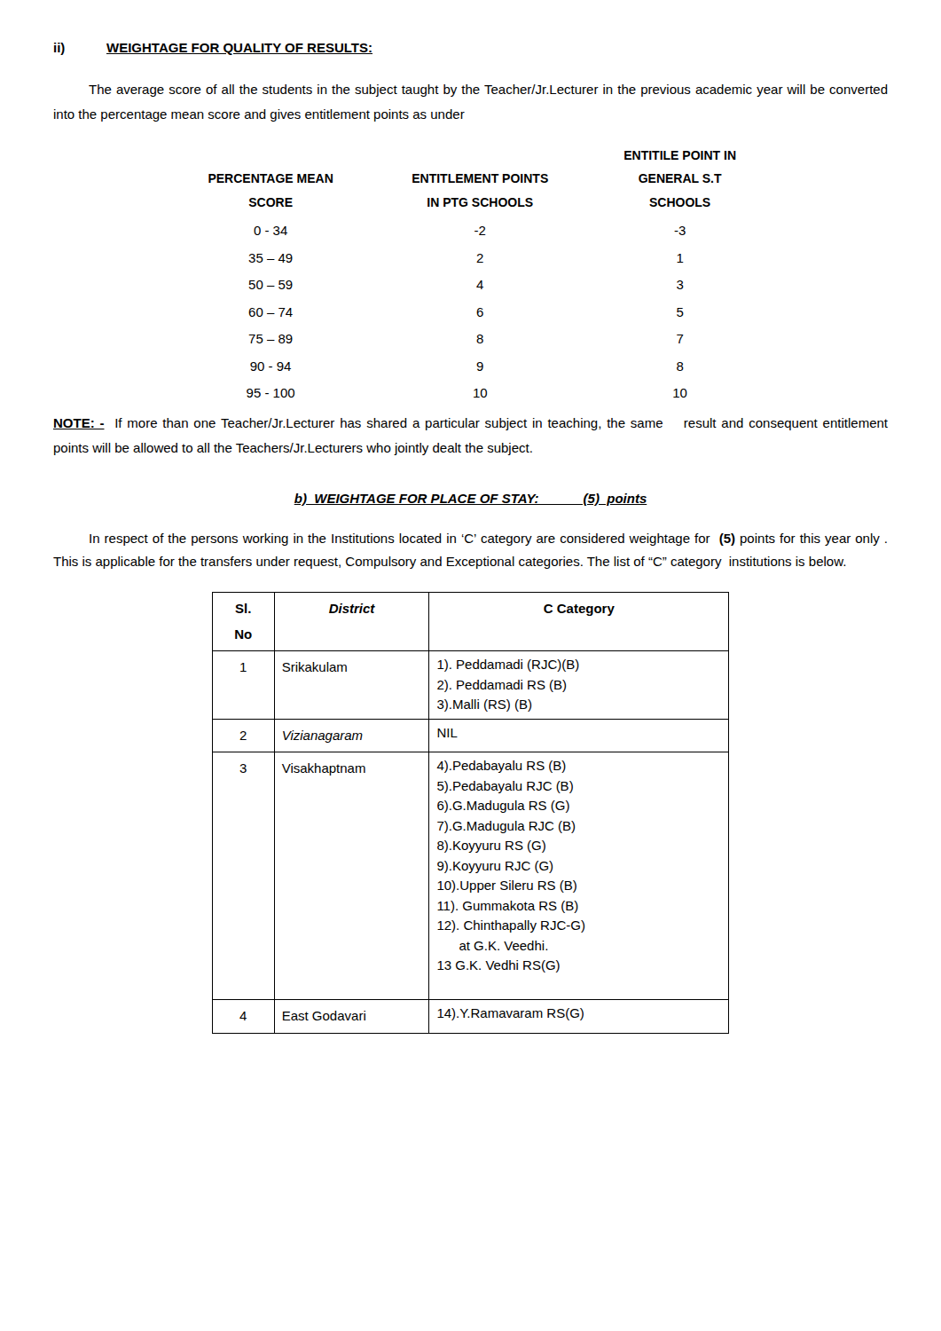ii) WEIGHTAGE FOR QUALITY OF RESULTS:
The average score of all the students in the subject taught by the Teacher/Jr.Lecturer in the previous academic year will be converted into the percentage mean score and gives entitlement points as under
| PERCENTAGE MEAN SCORE | ENTITLEMENT POINTS IN PTG SCHOOLS | ENTITILE POINT IN GENERAL S.T SCHOOLS |
| --- | --- | --- |
| 0 - 34 | -2 | -3 |
| 35 – 49 | 2 | 1 |
| 50 – 59 | 4 | 3 |
| 60 – 74 | 6 | 5 |
| 75 – 89 | 8 | 7 |
| 90 - 94 | 9 | 8 |
| 95 - 100 | 10 | 10 |
NOTE: - If more than one Teacher/Jr.Lecturer has shared a particular subject in teaching, the same result and consequent entitlement points will be allowed to all the Teachers/Jr.Lecturers who jointly dealt the subject.
b) WEIGHTAGE FOR PLACE OF STAY: (5) points
In respect of the persons working in the Institutions located in ‘C’ category are considered weightage for (5) points for this year only . This is applicable for the transfers under request, Compulsory and Exceptional categories. The list of “C” category institutions is below.
| Sl. No | District | C Category |
| --- | --- | --- |
| 1 | Srikakulam | 1). Peddamadi (RJC)(B) 2). Peddamadi RS (B) 3).Malli (RS) (B) |
| 2 | Vizianagaram | NIL |
| 3 | Visakhaptnam | 4).Pedabayalu RS (B) 5).Pedabayalu RJC (B) 6).G.Madugula RS (G) 7).G.Madugula RJC (B) 8).Koyyuru RS (G) 9).Koyyuru RJC (G) 10).Upper Sileru RS (B) 11). Gummakota RS (B) 12). Chinthapally RJC-G) at G.K. Veedhi. 13 G.K. Vedhi RS(G) |
| 4 | East Godavari | 14).Y.Ramavaram RS(G) |